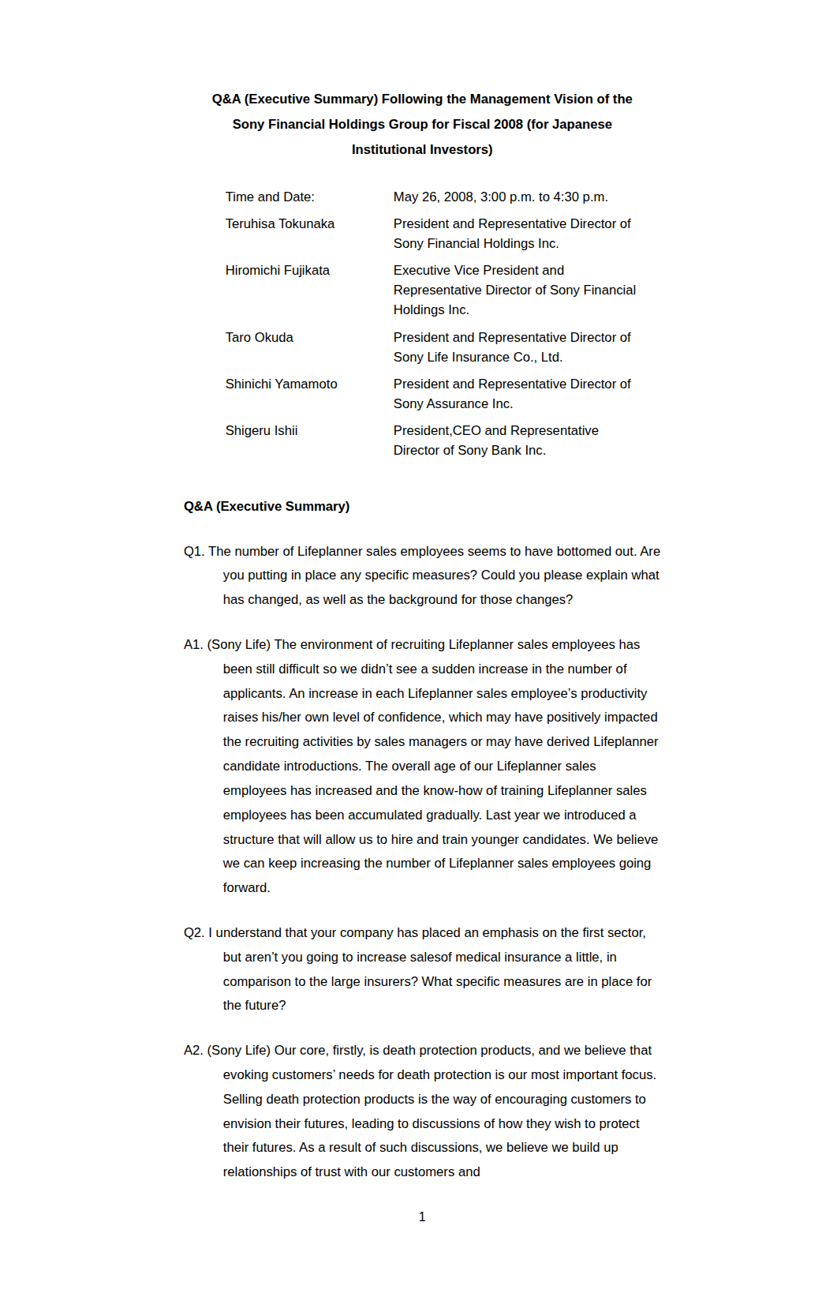Q&A (Executive Summary) Following the Management Vision of the Sony Financial Holdings Group for Fiscal 2008 (for Japanese Institutional Investors)
| Time and Date: | May 26, 2008, 3:00 p.m. to 4:30 p.m. |
| Teruhisa Tokunaka | President and Representative Director of Sony Financial Holdings Inc. |
| Hiromichi Fujikata | Executive Vice President and Representative Director of Sony Financial Holdings Inc. |
| Taro Okuda | President and Representative Director of Sony Life Insurance Co., Ltd. |
| Shinichi Yamamoto | President and Representative Director of Sony Assurance Inc. |
| Shigeru Ishii | President,CEO and Representative Director of Sony Bank Inc. |
Q&A (Executive Summary)
Q1. The number of Lifeplanner sales employees seems to have bottomed out. Are you putting in place any specific measures? Could you please explain what has changed, as well as the background for those changes?
A1. (Sony Life) The environment of recruiting Lifeplanner sales employees has been still difficult so we didn’t see a sudden increase in the number of applicants. An increase in each Lifeplanner sales employee’s productivity raises his/her own level of confidence, which may have positively impacted the recruiting activities by sales managers or may have derived Lifeplanner candidate introductions. The overall age of our Lifeplanner sales employees has increased and the know-how of training Lifeplanner sales employees has been accumulated gradually. Last year we introduced a structure that will allow us to hire and train younger candidates. We believe we can keep increasing the number of Lifeplanner sales employees going forward.
Q2. I understand that your company has placed an emphasis on the first sector, but aren’t you going to increase salesof medical insurance a little, in comparison to the large insurers? What specific measures are in place for the future?
A2. (Sony Life) Our core, firstly, is death protection products, and we believe that evoking customers’ needs for death protection is our most important focus. Selling death protection products is the way of encouraging customers to envision their futures, leading to discussions of how they wish to protect their futures. As a result of such discussions, we believe we build up relationships of trust with our customers and
1